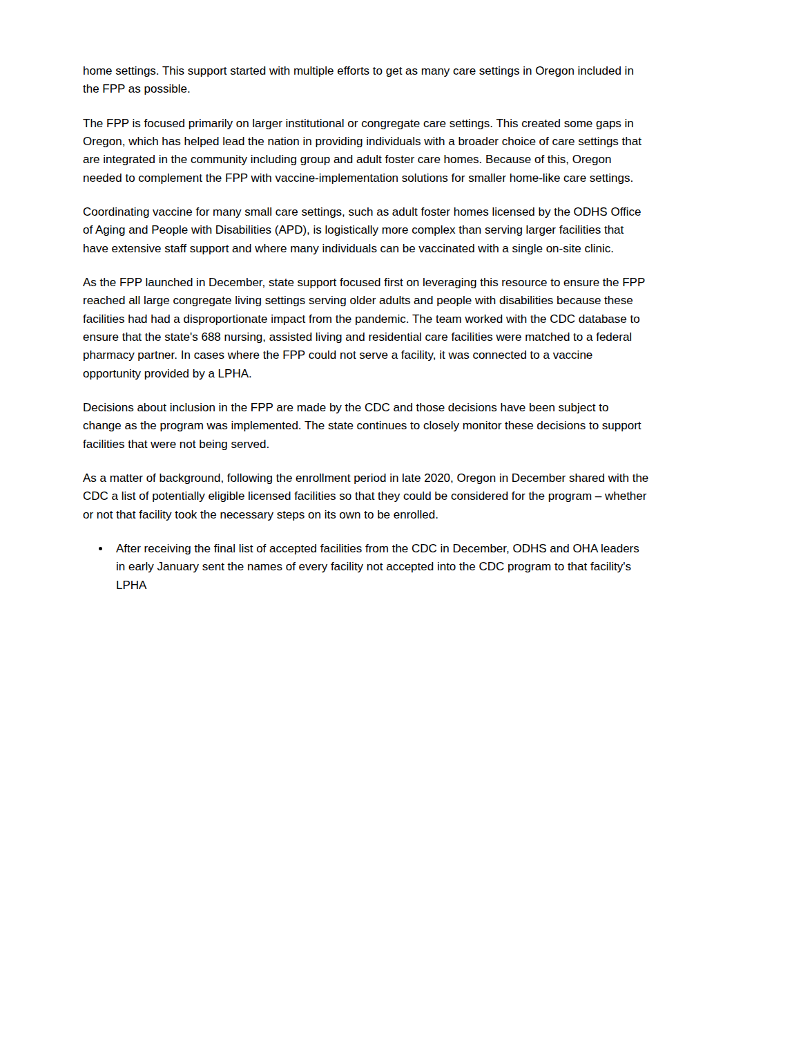home settings. This support started with multiple efforts to get as many care settings in Oregon included in the FPP as possible.
The FPP is focused primarily on larger institutional or congregate care settings. This created some gaps in Oregon, which has helped lead the nation in providing individuals with a broader choice of care settings that are integrated in the community including group and adult foster care homes. Because of this, Oregon needed to complement the FPP with vaccine-implementation solutions for smaller home-like care settings.
Coordinating vaccine for many small care settings, such as adult foster homes licensed by the ODHS Office of Aging and People with Disabilities (APD), is logistically more complex than serving larger facilities that have extensive staff support and where many individuals can be vaccinated with a single on-site clinic.
As the FPP launched in December, state support focused first on leveraging this resource to ensure the FPP reached all large congregate living settings serving older adults and people with disabilities because these facilities had had a disproportionate impact from the pandemic. The team worked with the CDC database to ensure that the state's 688 nursing, assisted living and residential care facilities were matched to a federal pharmacy partner. In cases where the FPP could not serve a facility, it was connected to a vaccine opportunity provided by a LPHA.
Decisions about inclusion in the FPP are made by the CDC and those decisions have been subject to change as the program was implemented. The state continues to closely monitor these decisions to support facilities that were not being served.
As a matter of background, following the enrollment period in late 2020, Oregon in December shared with the CDC a list of potentially eligible licensed facilities so that they could be considered for the program – whether or not that facility took the necessary steps on its own to be enrolled.
After receiving the final list of accepted facilities from the CDC in December, ODHS and OHA leaders in early January sent the names of every facility not accepted into the CDC program to that facility's LPHA